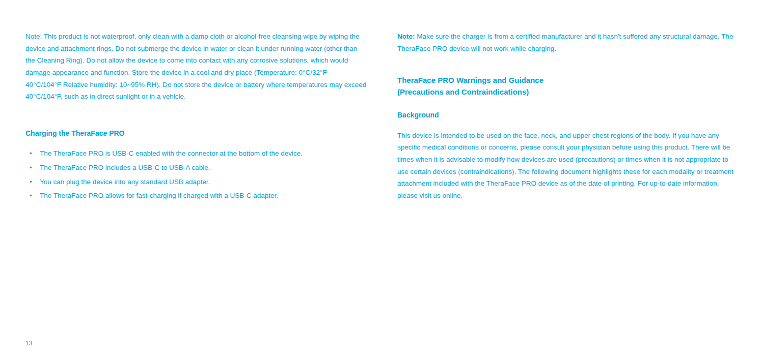Note: This product is not waterproof, only clean with a damp cloth or alcohol-free cleansing wipe by wiping the device and attachment rings. Do not submerge the device in water or clean it under running water (other than the Cleaning Ring). Do not allow the device to come into contact with any corrosive solutions, which would damage appearance and function. Store the device in a cool and dry place (Temperature: 0°C/32°F - 40°C/104°F Relative humidity: 10~95% RH). Do not store the device or battery where temperatures may exceed 40°C/104°F, such as in direct sunlight or in a vehicle.
Charging the TheraFace PRO
The TheraFace PRO is USB-C enabled with the connector at the bottom of the device.
The TheraFace PRO includes a USB-C to USB-A cable.
You can plug the device into any standard USB adapter.
The TheraFace PRO allows for fast-charging if charged with a USB-C adapter.
Note: Make sure the charger is from a certified manufacturer and it hasn't suffered any structural damage. The TheraFace PRO device will not work while charging.
TheraFace PRO Warnings and Guidance
(Precautions and Contraindications)
Background
This device is intended to be used on the face, neck, and upper chest regions of the body. If you have any specific medical conditions or concerns, please consult your physician before using this product. There will be times when it is advisable to modify how devices are used (precautions) or times when it is not appropriate to use certain devices (contraindications). The following document highlights these for each modality or treatment attachment included with the TheraFace PRO device as of the date of printing. For up-to-date information, please visit us online.
13